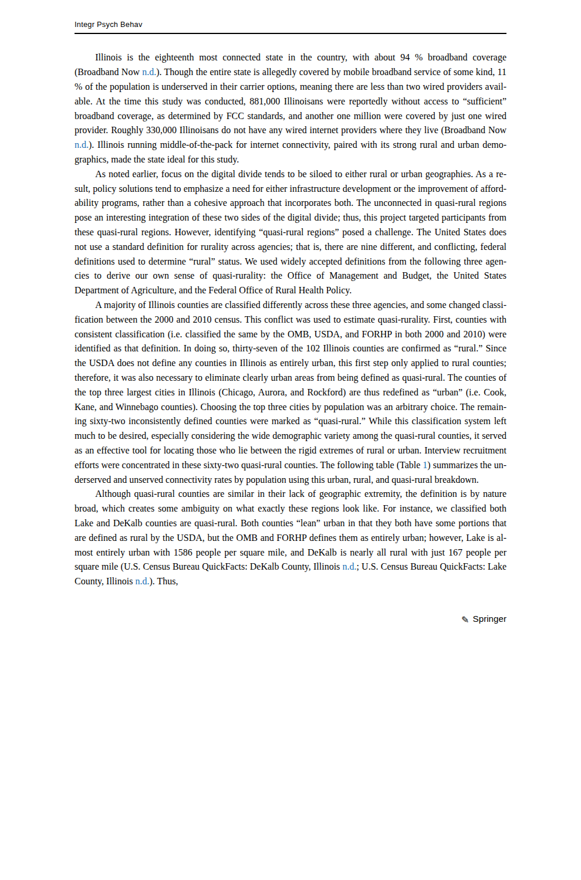Integr Psych Behav
Illinois is the eighteenth most connected state in the country, with about 94 % broadband coverage (Broadband Now n.d.). Though the entire state is allegedly covered by mobile broadband service of some kind, 11 % of the population is underserved in their carrier options, meaning there are less than two wired providers available. At the time this study was conducted, 881,000 Illinoisans were reportedly without access to “sufficient” broadband coverage, as determined by FCC standards, and another one million were covered by just one wired provider. Roughly 330,000 Illinoisans do not have any wired internet providers where they live (Broadband Now n.d.). Illinois running middle-of-the-pack for internet connectivity, paired with its strong rural and urban demographics, made the state ideal for this study.
As noted earlier, focus on the digital divide tends to be siloed to either rural or urban geographies. As a result, policy solutions tend to emphasize a need for either infrastructure development or the improvement of affordability programs, rather than a cohesive approach that incorporates both. The unconnected in quasi-rural regions pose an interesting integration of these two sides of the digital divide; thus, this project targeted participants from these quasi-rural regions. However, identifying “quasi-rural regions” posed a challenge. The United States does not use a standard definition for rurality across agencies; that is, there are nine different, and conflicting, federal definitions used to determine “rural” status. We used widely accepted definitions from the following three agencies to derive our own sense of quasi-rurality: the Office of Management and Budget, the United States Department of Agriculture, and the Federal Office of Rural Health Policy.
A majority of Illinois counties are classified differently across these three agencies, and some changed classification between the 2000 and 2010 census. This conflict was used to estimate quasi-rurality. First, counties with consistent classification (i.e. classified the same by the OMB, USDA, and FORHP in both 2000 and 2010) were identified as that definition. In doing so, thirty-seven of the 102 Illinois counties are confirmed as “rural.” Since the USDA does not define any counties in Illinois as entirely urban, this first step only applied to rural counties; therefore, it was also necessary to eliminate clearly urban areas from being defined as quasi-rural. The counties of the top three largest cities in Illinois (Chicago, Aurora, and Rockford) are thus redefined as “urban” (i.e. Cook, Kane, and Winnebago counties). Choosing the top three cities by population was an arbitrary choice. The remaining sixty-two inconsistently defined counties were marked as “quasi-rural.” While this classification system left much to be desired, especially considering the wide demographic variety among the quasi-rural counties, it served as an effective tool for locating those who lie between the rigid extremes of rural or urban. Interview recruitment efforts were concentrated in these sixty-two quasi-rural counties. The following table (Table 1) summarizes the underserved and unserved connectivity rates by population using this urban, rural, and quasi-rural breakdown.
Although quasi-rural counties are similar in their lack of geographic extremity, the definition is by nature broad, which creates some ambiguity on what exactly these regions look like. For instance, we classified both Lake and DeKalb counties are quasi-rural. Both counties “lean” urban in that they both have some portions that are defined as rural by the USDA, but the OMB and FORHP defines them as entirely urban; however, Lake is almost entirely urban with 1586 people per square mile, and DeKalb is nearly all rural with just 167 people per square mile (U.S. Census Bureau QuickFacts: DeKalb County, Illinois n.d.; U.S. Census Bureau QuickFacts: Lake County, Illinois n.d.). Thus,
✎ Springer